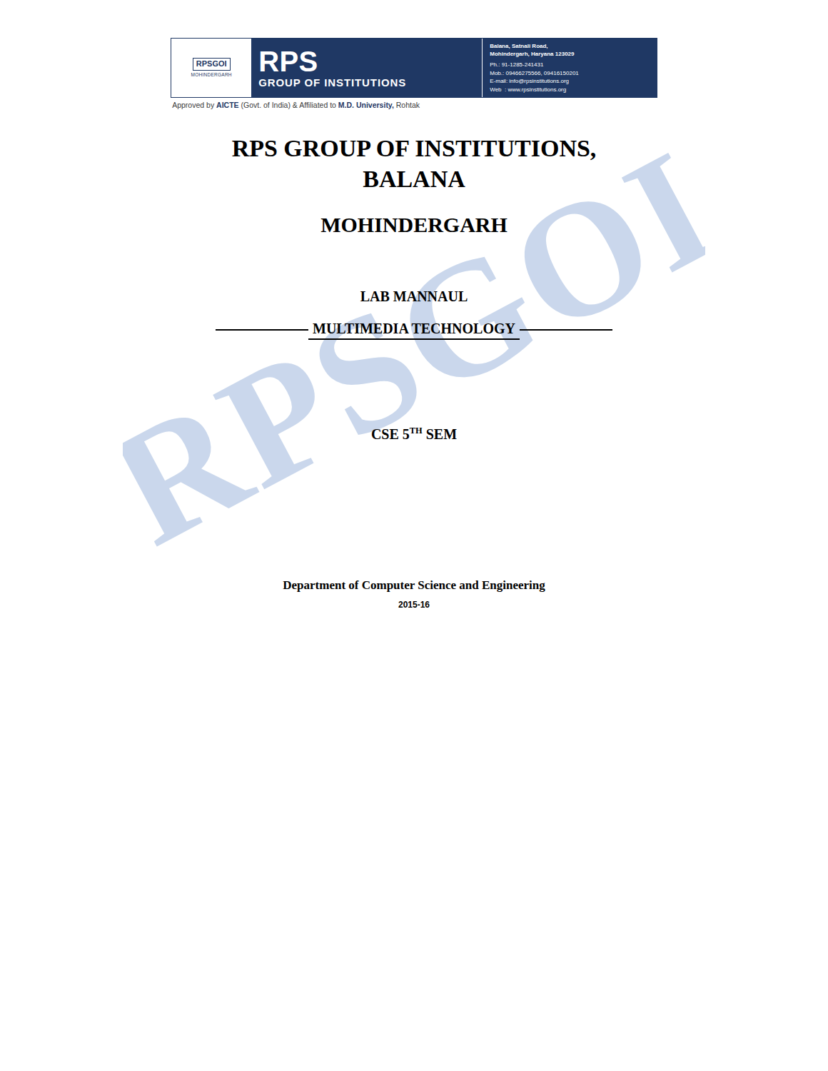RPSGOI
RPSGOI
MOHINDERGARH
RPS
GROUP OF INSTITUTIONS
Balana, Satnali Road,
Mohindergarh, Haryana 123029
Ph.: 91-1285-241431
Mob.: 09466275566, 09416150201
E-mail: info@rpsinstitutions.org
Web : www.rpsinstitutions.org
Approved by AICTE (Govt. of India) & Affiliated to M.D. University, Rohtak
RPS GROUP OF INSTITUTIONS,
BALANA
MOHINDERGARH
LAB MANNAUL
MULTIMEDIA TECHNOLOGY
CSE 5TH SEM
Department of Computer Science and Engineering
2015-16